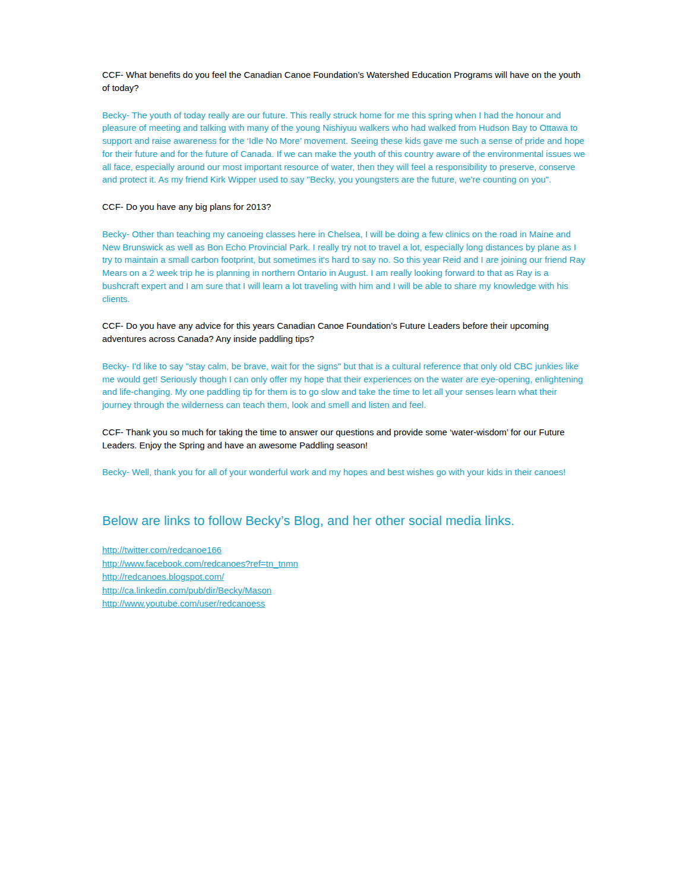CCF- What benefits do you feel the Canadian Canoe Foundation’s Watershed Education Programs will have on the youth of today?
Becky- The youth of today really are our future. This really struck home for me this spring when I had the honour and pleasure of meeting and talking with many of the young Nishiyuu walkers who had walked from Hudson Bay to Ottawa to support and raise awareness for the ‘Idle No More’ movement. Seeing these kids gave me such a sense of pride and hope for their future and for the future of Canada. If we can make the youth of this country aware of the environmental issues we all face, especially around our most important resource of water, then they will feel a responsibility to preserve, conserve and protect it. As my friend Kirk Wipper used to say "Becky, you youngsters are the future, we're counting on you".
CCF- Do you have any big plans for 2013?
Becky- Other than teaching my canoeing classes here in Chelsea, I will be doing a few clinics on the road in Maine and New Brunswick as well as Bon Echo Provincial Park. I really try not to travel a lot, especially long distances by plane as I try to maintain a small carbon footprint, but sometimes it's hard to say no. So this year Reid and I are joining our friend Ray Mears on a 2 week trip he is planning in northern Ontario in August. I am really looking forward to that as Ray is a bushcraft expert and I am sure that I will learn a lot traveling with him and I will be able to share my knowledge with his clients.
CCF- Do you have any advice for this years Canadian Canoe Foundation’s Future Leaders before their upcoming adventures across Canada? Any inside paddling tips?
Becky- I'd like to say "stay calm, be brave, wait for the signs" but that is a cultural reference that only old CBC junkies like me would get! Seriously though I can only offer my hope that their experiences on the water are eye-opening, enlightening and life-changing. My one paddling tip for them is to go slow and take the time to let all your senses learn what their journey through the wilderness can teach them, look and smell and listen and feel.
CCF- Thank you so much for taking the time to answer our questions and provide some ‘water-wisdom’ for our Future Leaders. Enjoy the Spring and have an awesome Paddling season!
Becky- Well, thank you for all of your wonderful work and my hopes and best wishes go with your kids in their canoes!
Below are links to follow Becky’s Blog, and her other social media links.
http://twitter.com/redcanoe166 http://www.facebook.com/redcanoes?ref=tn_tnmn http://redcanoes.blogspot.com/ http://ca.linkedin.com/pub/dir/Becky/Mason http://www.youtube.com/user/redcanoess